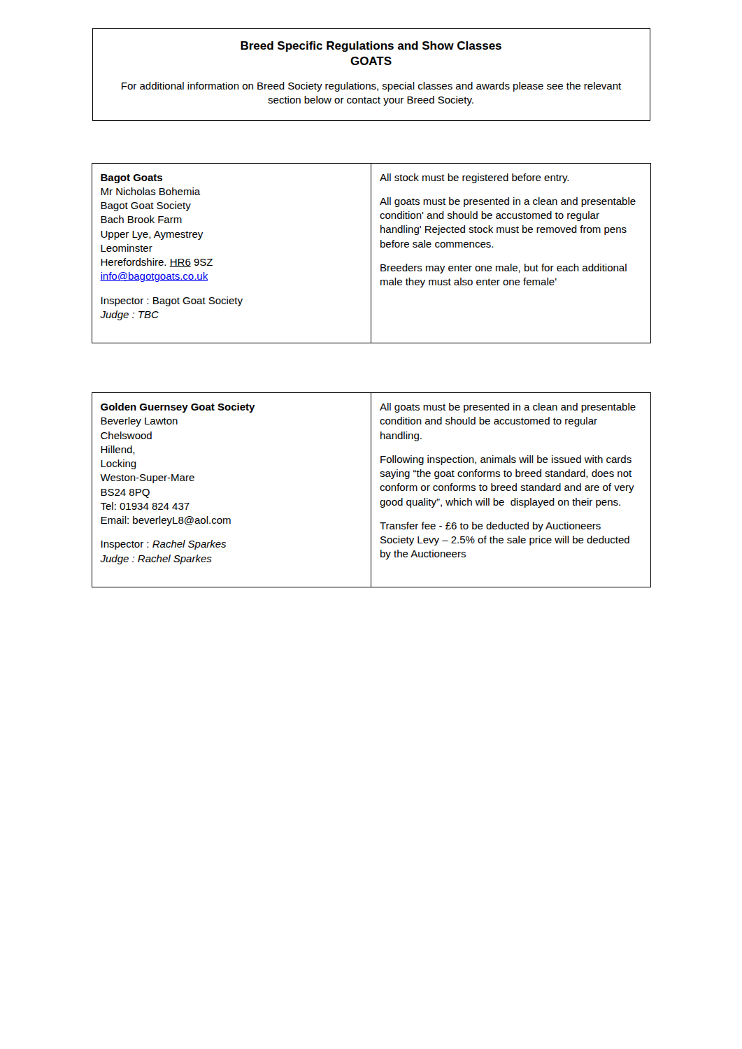Breed Specific Regulations and Show Classes
GOATS
For additional information on Breed Society regulations, special classes and awards please see the relevant section below or contact your Breed Society.
| Bagot Goats Mr Nicholas Bohemia Bagot Goat Society Bach Brook Farm Upper Lye, Aymestrey Leominster Herefordshire. HR6 9SZ info@bagotgoats.co.uk Inspector : Bagot Goat Society Judge : TBC | All stock must be registered before entry. All goats must be presented in a clean and presentable condition' and should be accustomed to regular handling' Rejected stock must be removed from pens before sale commences. Breeders may enter one male, but for each additional male they must also enter one female' |
| Golden Guernsey Goat Society Beverley Lawton Chelswood Hillend, Locking Weston-Super-Mare BS24 8PQ Tel: 01934 824 437 Email: beverleyL8@aol.com Inspector : Rachel Sparkes Judge : Rachel Sparkes | All goats must be presented in a clean and presentable condition and should be accustomed to regular handling. Following inspection, animals will be issued with cards saying “the goat conforms to breed standard, does not conform or conforms to breed standard and are of very good quality”, which will be displayed on their pens. Transfer fee - £6 to be deducted by Auctioneers Society Levy – 2.5% of the sale price will be deducted by the Auctioneers |